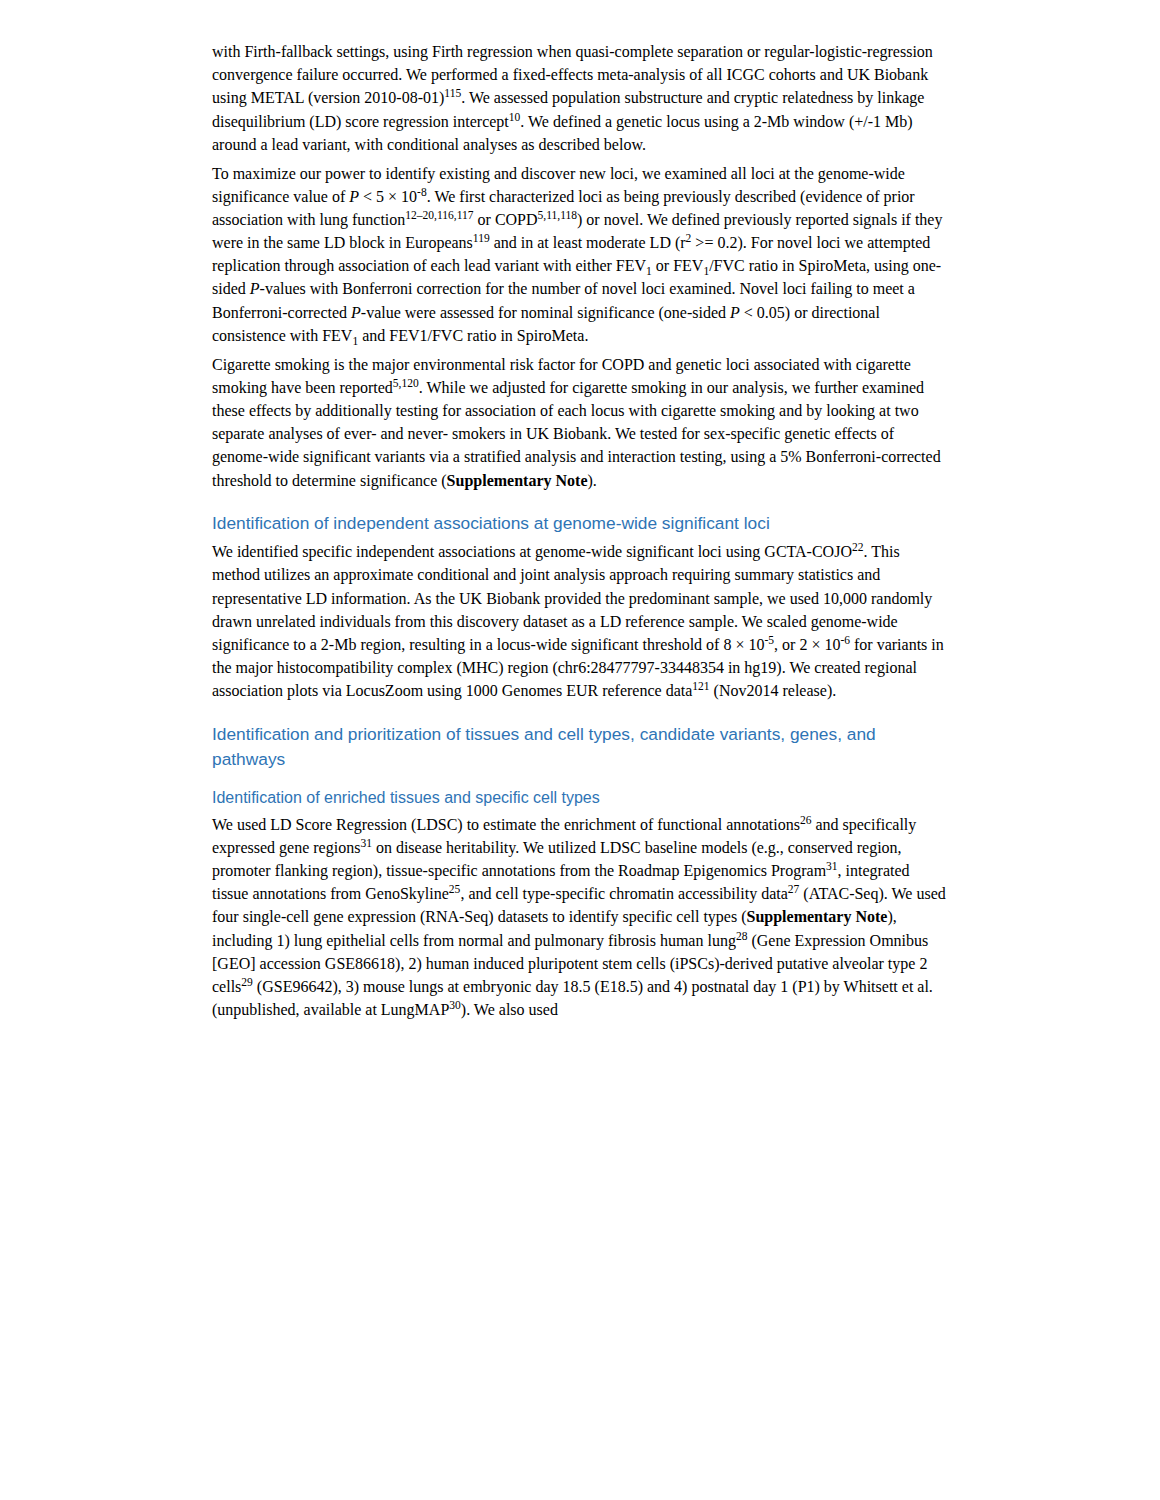with Firth-fallback settings, using Firth regression when quasi-complete separation or regular-logistic-regression convergence failure occurred. We performed a fixed-effects meta-analysis of all ICGC cohorts and UK Biobank using METAL (version 2010-08-01)115. We assessed population substructure and cryptic relatedness by linkage disequilibrium (LD) score regression intercept10. We defined a genetic locus using a 2-Mb window (+/-1 Mb) around a lead variant, with conditional analyses as described below.
To maximize our power to identify existing and discover new loci, we examined all loci at the genome-wide significance value of P < 5 × 10-8. We first characterized loci as being previously described (evidence of prior association with lung function12–20,116,117 or COPD5,11,118) or novel. We defined previously reported signals if they were in the same LD block in Europeans119 and in at least moderate LD (r2 >= 0.2). For novel loci we attempted replication through association of each lead variant with either FEV1 or FEV1/FVC ratio in SpiroMeta, using one-sided P-values with Bonferroni correction for the number of novel loci examined. Novel loci failing to meet a Bonferroni-corrected P-value were assessed for nominal significance (one-sided P < 0.05) or directional consistence with FEV1 and FEV1/FVC ratio in SpiroMeta.
Cigarette smoking is the major environmental risk factor for COPD and genetic loci associated with cigarette smoking have been reported5,120. While we adjusted for cigarette smoking in our analysis, we further examined these effects by additionally testing for association of each locus with cigarette smoking and by looking at two separate analyses of ever- and never- smokers in UK Biobank. We tested for sex-specific genetic effects of genome-wide significant variants via a stratified analysis and interaction testing, using a 5% Bonferroni-corrected threshold to determine significance (Supplementary Note).
Identification of independent associations at genome-wide significant loci
We identified specific independent associations at genome-wide significant loci using GCTA-COJO22. This method utilizes an approximate conditional and joint analysis approach requiring summary statistics and representative LD information. As the UK Biobank provided the predominant sample, we used 10,000 randomly drawn unrelated individuals from this discovery dataset as a LD reference sample. We scaled genome-wide significance to a 2-Mb region, resulting in a locus-wide significant threshold of 8 × 10-5, or 2 × 10-6 for variants in the major histocompatibility complex (MHC) region (chr6:28477797-33448354 in hg19). We created regional association plots via LocusZoom using 1000 Genomes EUR reference data121 (Nov2014 release).
Identification and prioritization of tissues and cell types, candidate variants, genes, and pathways
Identification of enriched tissues and specific cell types
We used LD Score Regression (LDSC) to estimate the enrichment of functional annotations26 and specifically expressed gene regions31 on disease heritability. We utilized LDSC baseline models (e.g., conserved region, promoter flanking region), tissue-specific annotations from the Roadmap Epigenomics Program31, integrated tissue annotations from GenoSkyline25, and cell type-specific chromatin accessibility data27 (ATAC-Seq). We used four single-cell gene expression (RNA-Seq) datasets to identify specific cell types (Supplementary Note), including 1) lung epithelial cells from normal and pulmonary fibrosis human lung28 (Gene Expression Omnibus [GEO] accession GSE86618), 2) human induced pluripotent stem cells (iPSCs)-derived putative alveolar type 2 cells29 (GSE96642), 3) mouse lungs at embryonic day 18.5 (E18.5) and 4) postnatal day 1 (P1) by Whitsett et al. (unpublished, available at LungMAP30). We also used